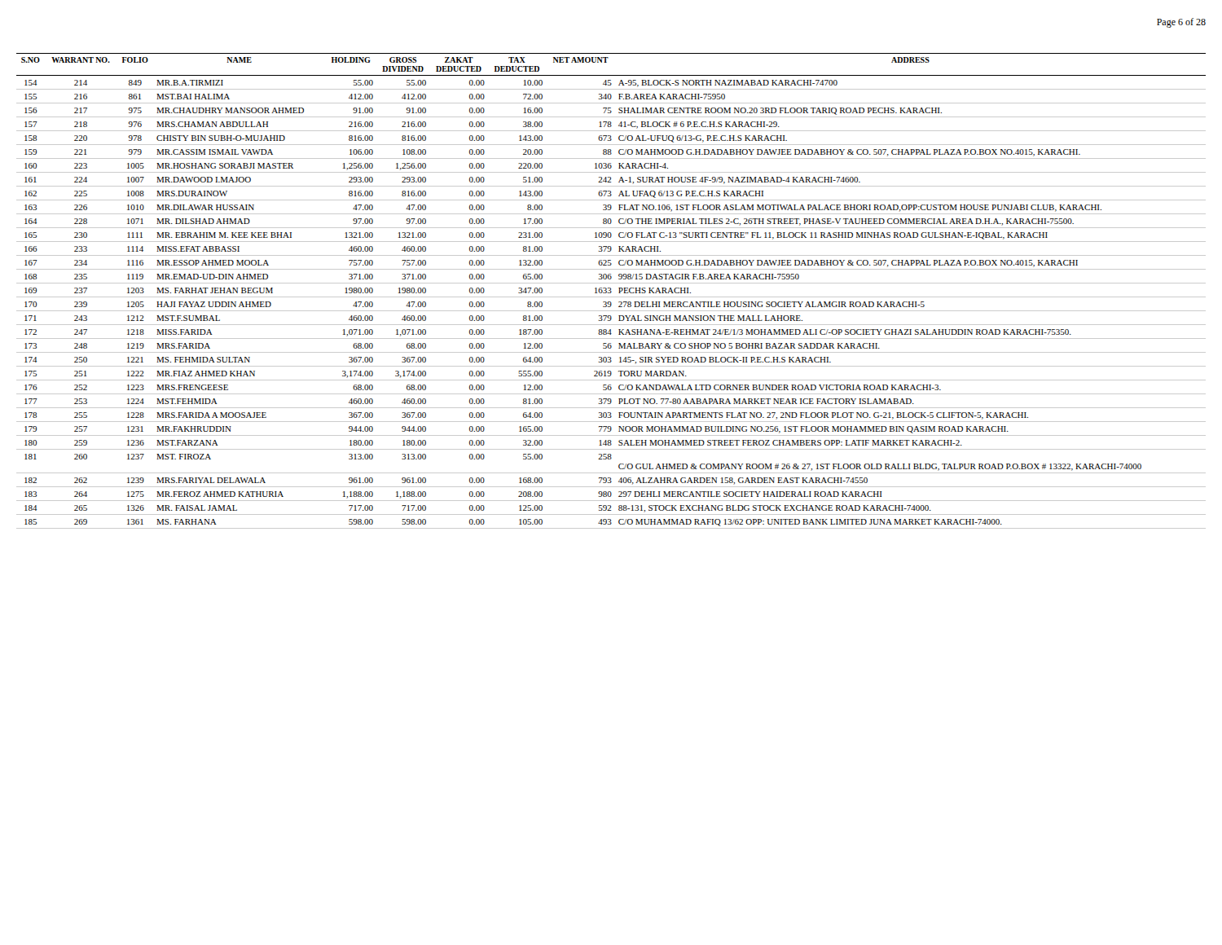Page 6 of 28
| S.NO | WARRANT NO. | FOLIO | NAME | HOLDING | GROSS DIVIDEND | ZAKAT DEDUCTED | TAX DEDUCTED | NET AMOUNT | ADDRESS |
| --- | --- | --- | --- | --- | --- | --- | --- | --- | --- |
| 154 | 214 | 849 | MR.B.A.TIRMIZI | 55.00 | 55.00 | 0.00 | 10.00 | 45 | A-95, BLOCK-S NORTH NAZIMABAD KARACHI-74700 |
| 155 | 216 | 861 | MST.BAI HALIMA | 412.00 | 412.00 | 0.00 | 72.00 | 340 | F.B.AREA KARACHI-75950 |
| 156 | 217 | 975 | MR.CHAUDHRY MANSOOR AHMED | 91.00 | 91.00 | 0.00 | 16.00 | 75 | SHALIMAR CENTRE ROOM NO.20 3RD FLOOR TARIQ ROAD PECHS. KARACHI. |
| 157 | 218 | 976 | MRS.CHAMAN ABDULLAH | 216.00 | 216.00 | 0.00 | 38.00 | 178 | 41-C, BLOCK # 6 P.E.C.H.S KARACHI-29. |
| 158 | 220 | 978 | CHISTY BIN SUBH-O-MUJAHID | 816.00 | 816.00 | 0.00 | 143.00 | 673 | C/O AL-UFUQ 6/13-G, P.E.C.H.S KARACHI. |
| 159 | 221 | 979 | MR.CASSIM ISMAIL VAWDA | 106.00 | 108.00 | 0.00 | 20.00 | 88 | C/O MAHMOOD G.H.DADABHOY DAWJEE DADABHOY & CO. 507, CHAPPAL PLAZA P.O.BOX NO.4015, KARACHI. |
| 160 | 223 | 1005 | MR.HOSHANG SORABJI MASTER | 1,256.00 | 1,256.00 | 0.00 | 220.00 | 1036 | KARACHI-4. |
| 161 | 224 | 1007 | MR.DAWOOD I.MAJOO | 293.00 | 293.00 | 0.00 | 51.00 | 242 | A-1, SURAT HOUSE 4F-9/9, NAZIMABAD-4 KARACHI-74600. |
| 162 | 225 | 1008 | MRS.DURAINOW | 816.00 | 816.00 | 0.00 | 143.00 | 673 | AL UFAQ 6/13 G P.E.C.H.S KARACHI |
| 163 | 226 | 1010 | MR.DILAWAR HUSSAIN | 47.00 | 47.00 | 0.00 | 8.00 | 39 | FLAT NO.106, 1ST FLOOR ASLAM MOTIWALA PALACE BHORI ROAD,OPP:CUSTOM HOUSE PUNJABI CLUB, KARACHI. |
| 164 | 228 | 1071 | MR. DILSHAD AHMAD | 97.00 | 97.00 | 0.00 | 17.00 | 80 | C/O THE IMPERIAL TILES 2-C, 26TH STREET, PHASE-V TAUHEED COMMERCIAL AREA D.H.A., KARACHI-75500. |
| 165 | 230 | 1111 | MR. EBRAHIM M. KEE KEE BHAI | 1321.00 | 1321.00 | 0.00 | 231.00 | 1090 | C/O FLAT C-13 "SURTI CENTRE" FL 11, BLOCK 11 RASHID MINHAS ROAD GULSHAN-E-IQBAL, KARACHI |
| 166 | 233 | 1114 | MISS.EFAT ABBASSI | 460.00 | 460.00 | 0.00 | 81.00 | 379 | KARACHI. |
| 167 | 234 | 1116 | MR.ESSOP AHMED MOOLA | 757.00 | 757.00 | 0.00 | 132.00 | 625 | C/O MAHMOOD G.H.DADABHOY DAWJEE DADABHOY & CO. 507, CHAPPAL PLAZA P.O.BOX NO.4015, KARACHI |
| 168 | 235 | 1119 | MR.EMAD-UD-DIN AHMED | 371.00 | 371.00 | 0.00 | 65.00 | 306 | 998/15 DASTAGIR F.B.AREA KARACHI-75950 |
| 169 | 237 | 1203 | MS. FARHAT JEHAN BEGUM | 1980.00 | 1980.00 | 0.00 | 347.00 | 1633 | PECHS KARACHI. |
| 170 | 239 | 1205 | HAJI FAYAZ UDDIN AHMED | 47.00 | 47.00 | 0.00 | 8.00 | 39 | 278 DELHI MERCANTILE HOUSING SOCIETY ALAMGIR ROAD KARACHI-5 |
| 171 | 243 | 1212 | MST.F.SUMBAL | 460.00 | 460.00 | 0.00 | 81.00 | 379 | DYAL SINGH MANSION THE MALL LAHORE. |
| 172 | 247 | 1218 | MISS.FARIDA | 1,071.00 | 1,071.00 | 0.00 | 187.00 | 884 | KASHANA-E-REHMAT 24/E/1/3 MOHAMMED ALI C/-OP SOCIETY GHAZI SALAHUDDIN ROAD KARACHI-75350. |
| 173 | 248 | 1219 | MRS.FARIDA | 68.00 | 68.00 | 0.00 | 12.00 | 56 | MALBARY & CO SHOP NO 5 BOHRI BAZAR SADDAR KARACHI. |
| 174 | 250 | 1221 | MS. FEHMIDA SULTAN | 367.00 | 367.00 | 0.00 | 64.00 | 303 | 145-, SIR SYED ROAD BLOCK-II P.E.C.H.S KARACHI. |
| 175 | 251 | 1222 | MR.FIAZ AHMED KHAN | 3,174.00 | 3,174.00 | 0.00 | 555.00 | 2619 | TORU MARDAN. |
| 176 | 252 | 1223 | MRS.FRENGEESE | 68.00 | 68.00 | 0.00 | 12.00 | 56 | C/O KANDAWALA LTD CORNER BUNDER ROAD VICTORIA ROAD KARACHI-3. |
| 177 | 253 | 1224 | MST.FEHMIDA | 460.00 | 460.00 | 0.00 | 81.00 | 379 | PLOT NO. 77-80 AABAPARA MARKET NEAR ICE FACTORY ISLAMABAD. |
| 178 | 255 | 1228 | MRS.FARIDA A MOOSAJEE | 367.00 | 367.00 | 0.00 | 64.00 | 303 | FOUNTAIN APARTMENTS FLAT NO. 27, 2ND FLOOR PLOT NO. G-21, BLOCK-5 CLIFTON-5, KARACHI. |
| 179 | 257 | 1231 | MR.FAKHRUDDIN | 944.00 | 944.00 | 0.00 | 165.00 | 779 | NOOR MOHAMMAD BUILDING NO.256, 1ST FLOOR MOHAMMED BIN QASIM ROAD KARACHI. |
| 180 | 259 | 1236 | MST.FARZANA | 180.00 | 180.00 | 0.00 | 32.00 | 148 | SALEH MOHAMMED STREET FEROZ CHAMBERS OPP: LATIF MARKET KARACHI-2. |
| 181 | 260 | 1237 | MST. FIROZA | 313.00 | 313.00 | 0.00 | 55.00 | 258 | C/O GUL AHMED & COMPANY ROOM # 26 & 27, 1ST FLOOR OLD RALLI BLDG, TALPUR ROAD P.O.BOX # 13322, KARACHI-74000 |
| 182 | 262 | 1239 | MRS.FARIYAL DELAWALA | 961.00 | 961.00 | 0.00 | 168.00 | 793 | 406, ALZAHRA GARDEN 158, GARDEN EAST KARACHI-74550 |
| 183 | 264 | 1275 | MR.FEROZ AHMED KATHURIA | 1,188.00 | 1,188.00 | 0.00 | 208.00 | 980 | 297 DEHLI MERCANTILE SOCIETY HAIDERALI ROAD KARACHI |
| 184 | 265 | 1326 | MR. FAISAL JAMAL | 717.00 | 717.00 | 0.00 | 125.00 | 592 | 88-131, STOCK EXCHANG BLDG STOCK EXCHANGE ROAD KARACHI-74000. |
| 185 | 269 | 1361 | MS. FARHANA | 598.00 | 598.00 | 0.00 | 105.00 | 493 | C/O MUHAMMAD RAFIQ 13/62 OPP: UNITED BANK LIMITED JUNA MARKET KARACHI-74000. |